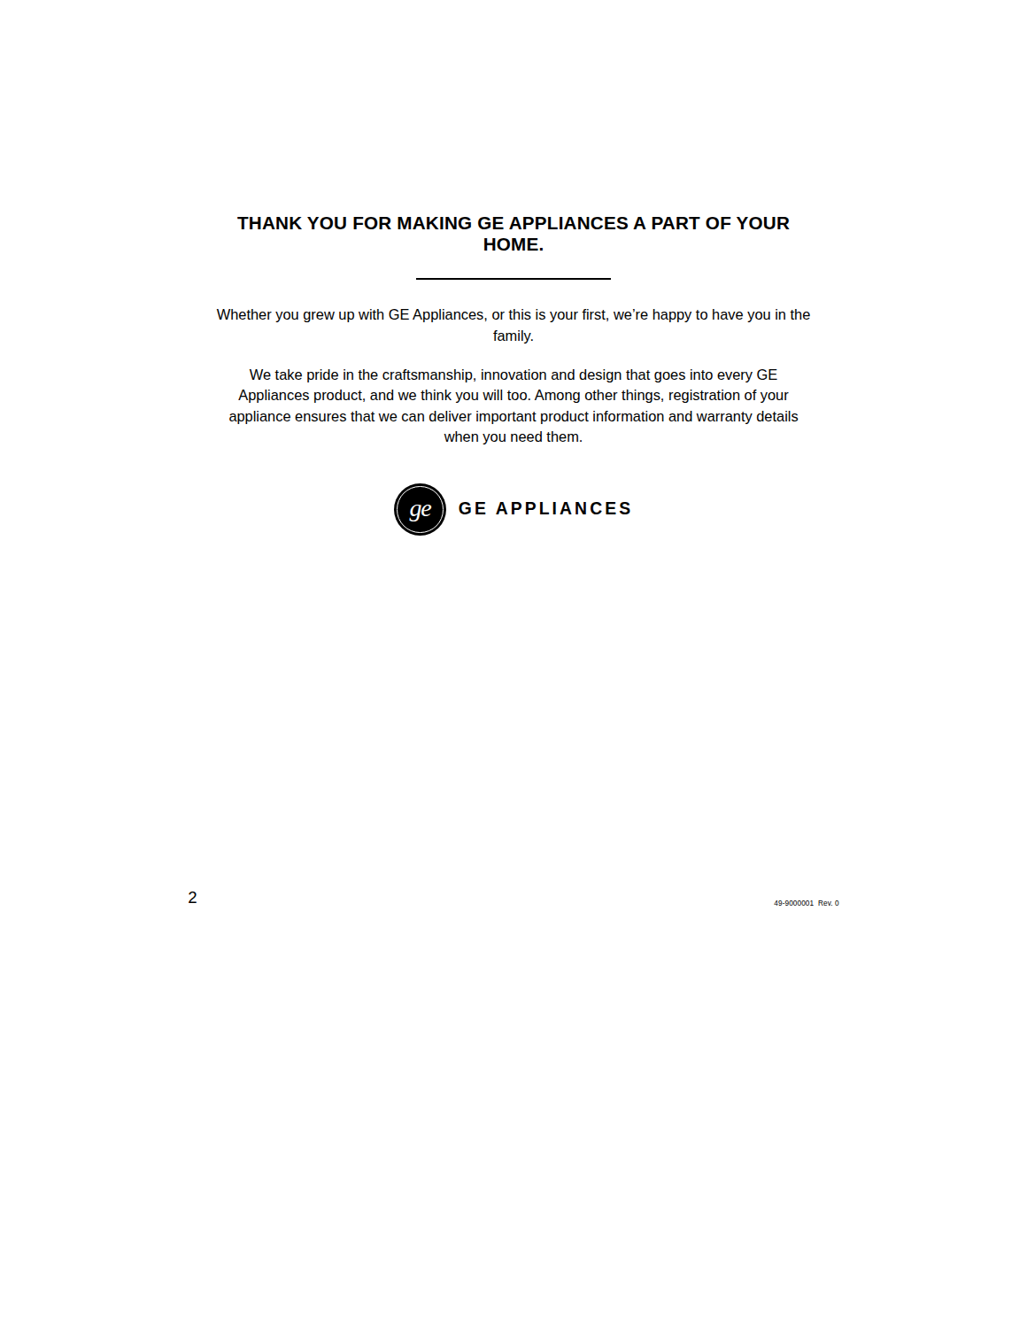THANK YOU FOR MAKING GE APPLIANCES A PART OF YOUR HOME.
Whether you grew up with GE Appliances, or this is your first, we’re happy to have you in the family.
We take pride in the craftsmanship, innovation and design that goes into every GE Appliances product, and we think you will too. Among other things, registration of your appliance ensures that we can deliver important product information and warranty details when you need them.
ge
GE APPLIANCES
2
49-9000001 Rev. 0